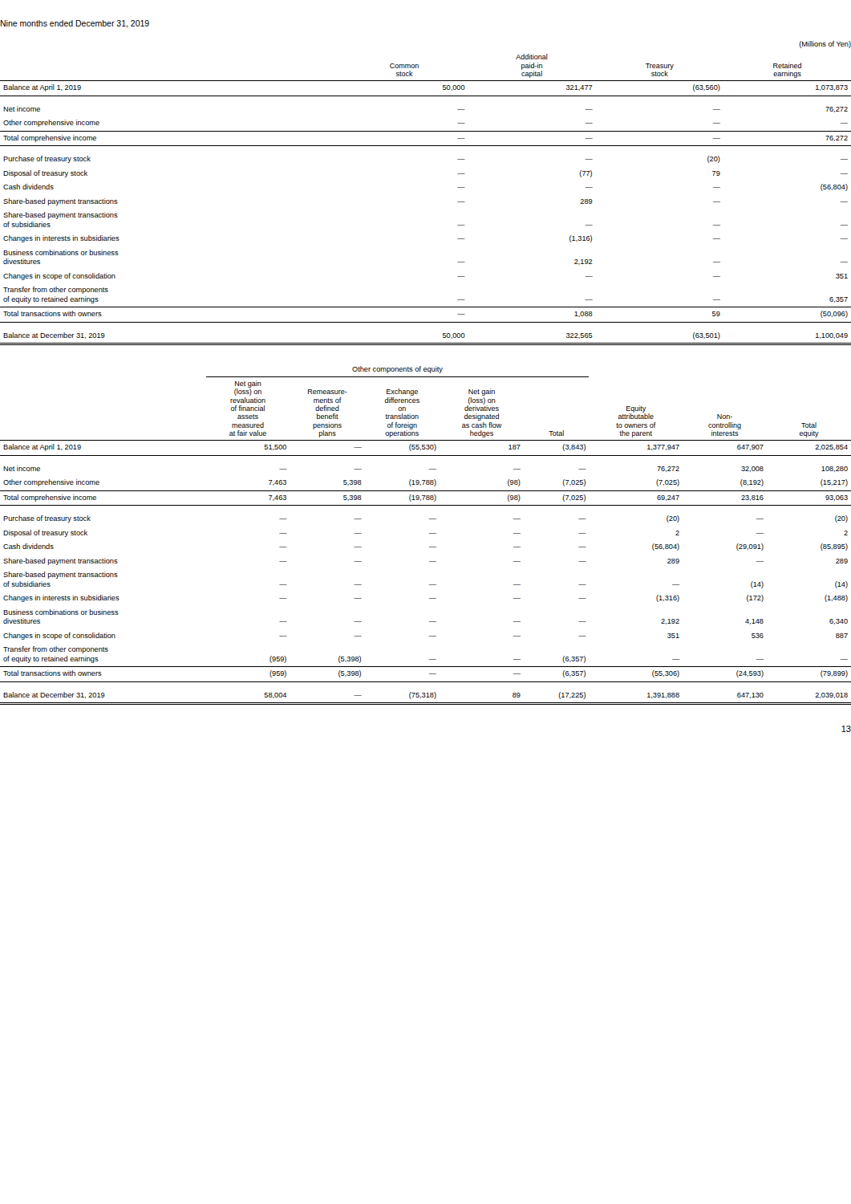Nine months ended December 31, 2019
(Millions of Yen)
| | Common stock | Additional paid-in capital | Treasury stock | Retained earnings |
| Balance at April 1, 2019 | 50,000 | 321,477 | (63,560) | 1,073,873 |
| Net income | — | — | — | 76,272 |
| Other comprehensive income | — | — | — | — |
| Total comprehensive income | — | — | — | 76,272 |
| Purchase of treasury stock | — | — | (20) | — |
| Disposal of treasury stock | — | (77) | 79 | — |
| Cash dividends | — | — | — | (56,804) |
| Share-based payment transactions | — | 289 | — | — |
| Share-based payment transactions of subsidiaries | — | — | — | — |
| Changes in interests in subsidiaries | — | (1,316) | — | — |
| Business combinations or business divestitures | — | 2,192 | — | — |
| Changes in scope of consolidation | — | — | — | 351 |
| Transfer from other components of equity to retained earnings | — | — | — | 6,357 |
| Total transactions with owners | — | 1,088 | 59 | (50,096) |
| Balance at December 31, 2019 | 50,000 | 322,565 | (63,501) | 1,100,049 |
| | Other components of equity | | | |
| | Net gain (loss) on revaluation of financial assets measured at fair value | Remeasure- ments of defined benefit pensions plans | Exchange differences on translation of foreign operations | Net gain (loss) on derivatives designated as cash flow hedges | Total | Equity attributable to owners of the parent | Non- controlling interests | Total equity |
| Balance at April 1, 2019 | 51,500 | — | (55,530) | 187 | (3,843) | 1,377,947 | 647,907 | 2,025,854 |
| Net income | — | — | — | — | — | 76,272 | 32,008 | 108,280 |
| Other comprehensive income | 7,463 | 5,398 | (19,788) | (98) | (7,025) | (7,025) | (8,192) | (15,217) |
| Total comprehensive income | 7,463 | 5,398 | (19,788) | (98) | (7,025) | 69,247 | 23,816 | 93,063 |
| Purchase of treasury stock | — | — | — | — | — | (20) | — | (20) |
| Disposal of treasury stock | — | — | — | — | — | 2 | — | 2 |
| Cash dividends | — | — | — | — | — | (56,804) | (29,091) | (85,895) |
| Share-based payment transactions | — | — | — | — | — | 289 | — | 289 |
| Share-based payment transactions of subsidiaries | — | — | — | — | — | — | (14) | (14) |
| Changes in interests in subsidiaries | — | — | — | — | — | (1,316) | (172) | (1,488) |
| Business combinations or business divestitures | — | — | — | — | — | 2,192 | 4,148 | 6,340 |
| Changes in scope of consolidation | — | — | — | — | — | 351 | 536 | 887 |
| Transfer from other components of equity to retained earnings | (959) | (5,398) | — | — | (6,357) | — | — | — |
| Total transactions with owners | (959) | (5,398) | — | — | (6,357) | (55,306) | (24,593) | (79,899) |
| Balance at December 31, 2019 | 58,004 | — | (75,318) | 89 | (17,225) | 1,391,888 | 647,130 | 2,039,018 |
13